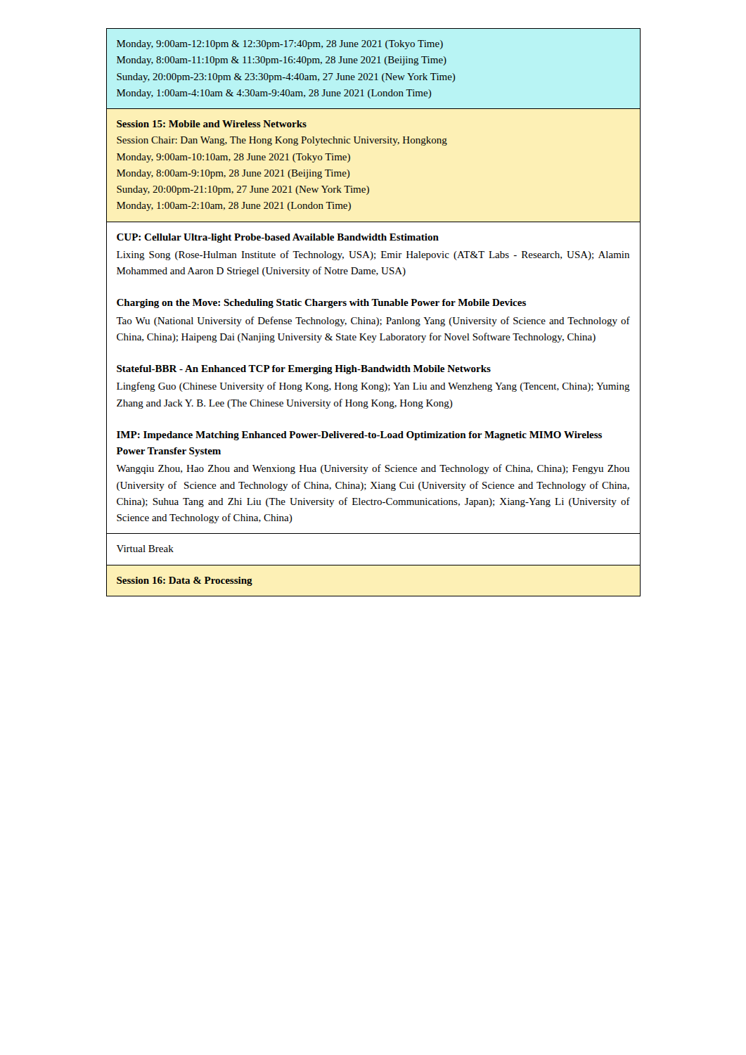| Monday, 9:00am-12:10pm & 12:30pm-17:40pm, 28 June 2021 (Tokyo Time) Monday, 8:00am-11:10pm & 11:30pm-16:40pm, 28 June 2021 (Beijing Time) Sunday, 20:00pm-23:10pm & 23:30pm-4:40am, 27 June 2021 (New York Time) Monday, 1:00am-4:10am & 4:30am-9:40am, 28 June 2021 (London Time) |
| Session 15: Mobile and Wireless Networks Session Chair: Dan Wang, The Hong Kong Polytechnic University, Hongkong Monday, 9:00am-10:10am, 28 June 2021 (Tokyo Time) Monday, 8:00am-9:10pm, 28 June 2021 (Beijing Time) Sunday, 20:00pm-21:10pm, 27 June 2021 (New York Time) Monday, 1:00am-2:10am, 28 June 2021 (London Time) |
| CUP: Cellular Ultra-light Probe-based Available Bandwidth Estimation Lixing Song (Rose-Hulman Institute of Technology, USA); Emir Halepovic (AT&T Labs - Research, USA); Alamin Mohammed and Aaron D Striegel (University of Notre Dame, USA) Charging on the Move: Scheduling Static Chargers with Tunable Power for Mobile Devices Tao Wu (National University of Defense Technology, China); Panlong Yang (University of Science and Technology of China, China); Haipeng Dai (Nanjing University & State Key Laboratory for Novel Software Technology, China) Stateful-BBR - An Enhanced TCP for Emerging High-Bandwidth Mobile Networks Lingfeng Guo (Chinese University of Hong Kong, Hong Kong); Yan Liu and Wenzheng Yang (Tencent, China); Yuming Zhang and Jack Y. B. Lee (The Chinese University of Hong Kong, Hong Kong) IMP: Impedance Matching Enhanced Power-Delivered-to-Load Optimization for Magnetic MIMO Wireless Power Transfer System Wangqiu Zhou, Hao Zhou and Wenxiong Hua (University of Science and Technology of China, China); Fengyu Zhou (University of Science and Technology of China, China); Xiang Cui (University of Science and Technology of China, China); Suhua Tang and Zhi Liu (The University of Electro-Communications, Japan); Xiang-Yang Li (University of Science and Technology of China, China) |
| Virtual Break |
| Session 16: Data & Processing |